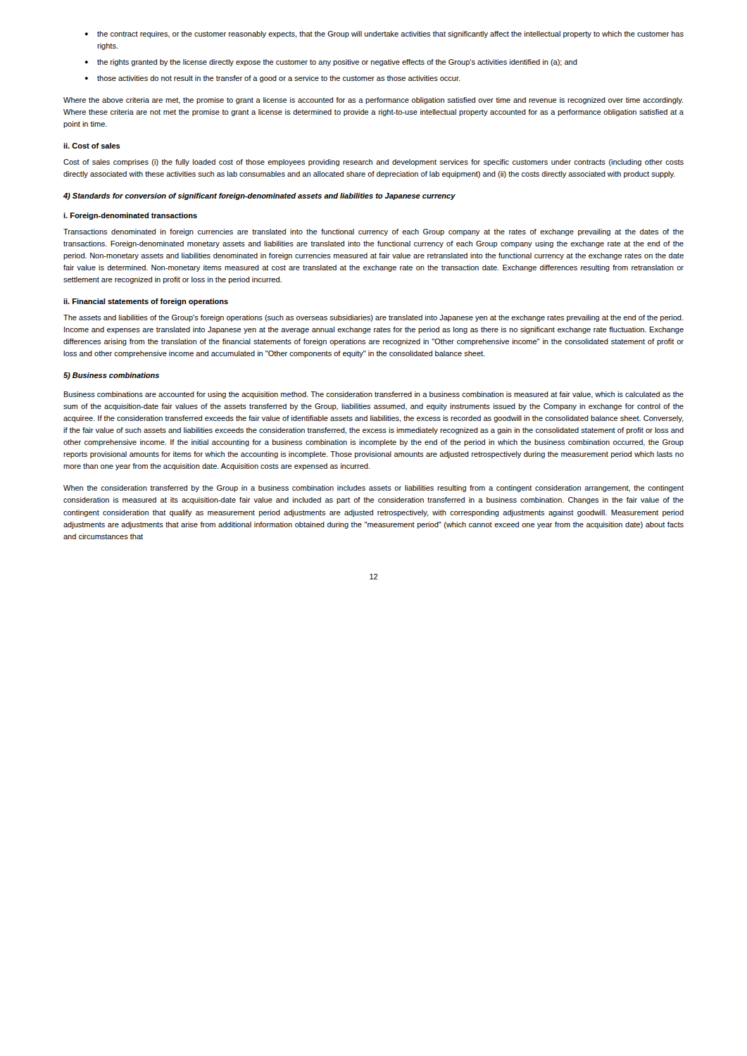the contract requires, or the customer reasonably expects, that the Group will undertake activities that significantly affect the intellectual property to which the customer has rights.
the rights granted by the license directly expose the customer to any positive or negative effects of the Group's activities identified in (a); and
those activities do not result in the transfer of a good or a service to the customer as those activities occur.
Where the above criteria are met, the promise to grant a license is accounted for as a performance obligation satisfied over time and revenue is recognized over time accordingly. Where these criteria are not met the promise to grant a license is determined to provide a right-to-use intellectual property accounted for as a performance obligation satisfied at a point in time.
ii. Cost of sales
Cost of sales comprises (i) the fully loaded cost of those employees providing research and development services for specific customers under contracts (including other costs directly associated with these activities such as lab consumables and an allocated share of depreciation of lab equipment) and (ii) the costs directly associated with product supply.
4) Standards for conversion of significant foreign-denominated assets and liabilities to Japanese currency
i. Foreign-denominated transactions
Transactions denominated in foreign currencies are translated into the functional currency of each Group company at the rates of exchange prevailing at the dates of the transactions. Foreign-denominated monetary assets and liabilities are translated into the functional currency of each Group company using the exchange rate at the end of the period. Non-monetary assets and liabilities denominated in foreign currencies measured at fair value are retranslated into the functional currency at the exchange rates on the date fair value is determined. Non-monetary items measured at cost are translated at the exchange rate on the transaction date. Exchange differences resulting from retranslation or settlement are recognized in profit or loss in the period incurred.
ii. Financial statements of foreign operations
The assets and liabilities of the Group's foreign operations (such as overseas subsidiaries) are translated into Japanese yen at the exchange rates prevailing at the end of the period. Income and expenses are translated into Japanese yen at the average annual exchange rates for the period as long as there is no significant exchange rate fluctuation. Exchange differences arising from the translation of the financial statements of foreign operations are recognized in "Other comprehensive income" in the consolidated statement of profit or loss and other comprehensive income and accumulated in "Other components of equity" in the consolidated balance sheet.
5) Business combinations
Business combinations are accounted for using the acquisition method. The consideration transferred in a business combination is measured at fair value, which is calculated as the sum of the acquisition-date fair values of the assets transferred by the Group, liabilities assumed, and equity instruments issued by the Company in exchange for control of the acquiree. If the consideration transferred exceeds the fair value of identifiable assets and liabilities, the excess is recorded as goodwill in the consolidated balance sheet. Conversely, if the fair value of such assets and liabilities exceeds the consideration transferred, the excess is immediately recognized as a gain in the consolidated statement of profit or loss and other comprehensive income. If the initial accounting for a business combination is incomplete by the end of the period in which the business combination occurred, the Group reports provisional amounts for items for which the accounting is incomplete. Those provisional amounts are adjusted retrospectively during the measurement period which lasts no more than one year from the acquisition date. Acquisition costs are expensed as incurred.
When the consideration transferred by the Group in a business combination includes assets or liabilities resulting from a contingent consideration arrangement, the contingent consideration is measured at its acquisition-date fair value and included as part of the consideration transferred in a business combination. Changes in the fair value of the contingent consideration that qualify as measurement period adjustments are adjusted retrospectively, with corresponding adjustments against goodwill. Measurement period adjustments are adjustments that arise from additional information obtained during the "measurement period" (which cannot exceed one year from the acquisition date) about facts and circumstances that
12